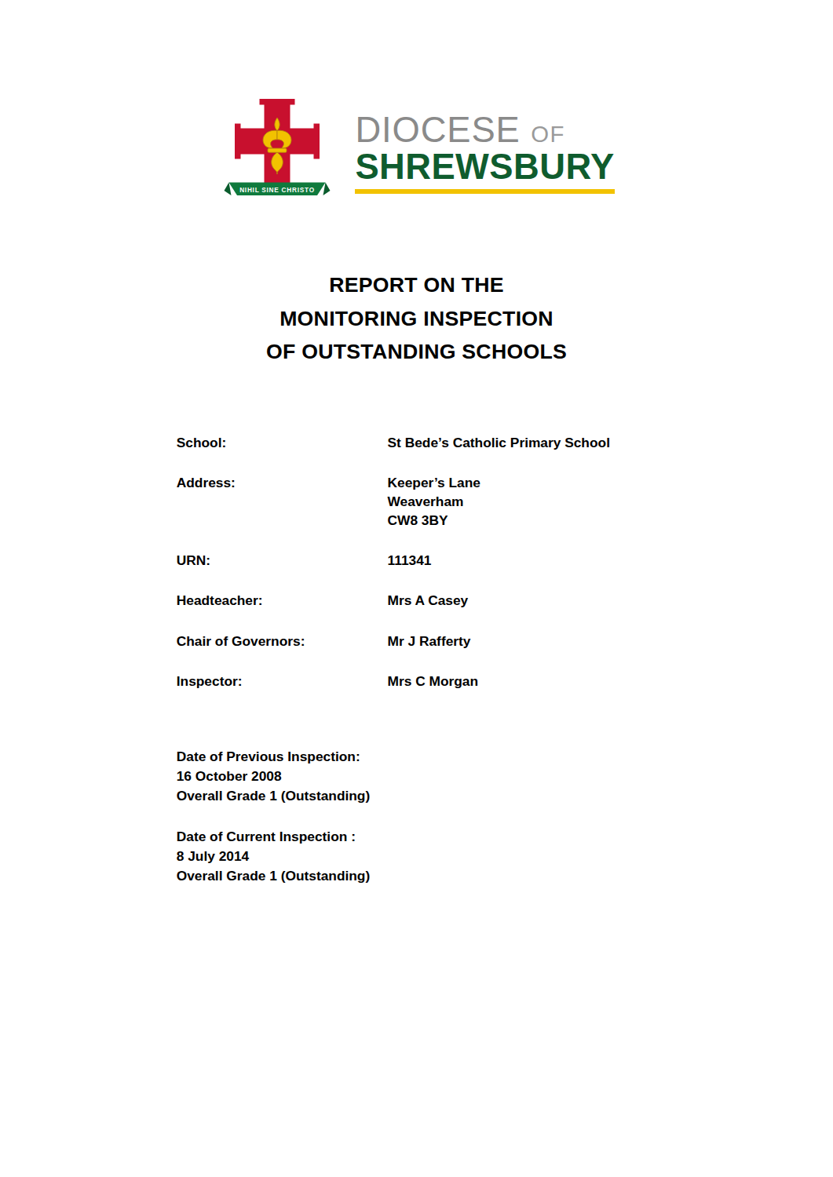NIHIL SINE CHRISTO
DIOCESE OF
SHREWSBURY
REPORT ON THE
MONITORING INSPECTION
OF OUTSTANDING SCHOOLS
| School: | St Bede’s Catholic Primary School |
| Address: | Keeper’s Lane Weaverham CW8 3BY |
| URN: | 111341 |
| Headteacher: | Mrs A Casey |
| Chair of Governors: | Mr J Rafferty |
| Inspector: | Mrs C Morgan |
Date of Previous Inspection:
16 October 2008
Overall Grade 1 (Outstanding)
Date of Current Inspection :
8 July 2014
Overall Grade 1 (Outstanding)